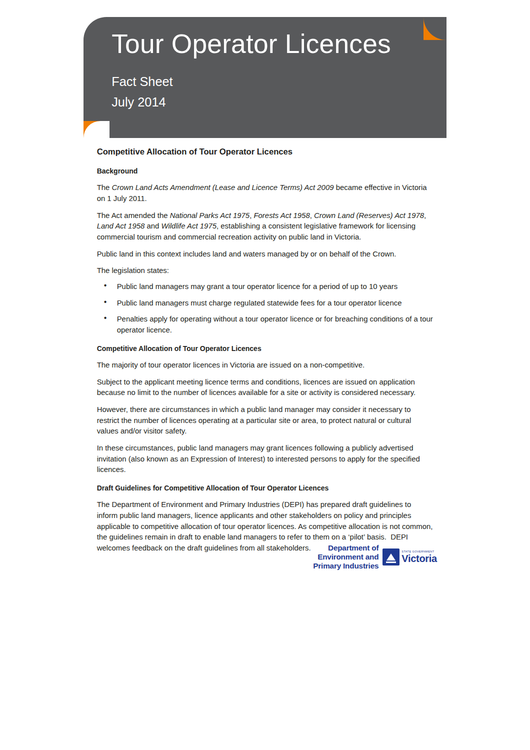Tour Operator Licences
Fact Sheet
July 2014
Competitive Allocation of Tour Operator Licences
Background
The Crown Land Acts Amendment (Lease and Licence Terms) Act 2009 became effective in Victoria on 1 July 2011.
The Act amended the National Parks Act 1975, Forests Act 1958, Crown Land (Reserves) Act 1978, Land Act 1958 and Wildlife Act 1975, establishing a consistent legislative framework for licensing commercial tourism and commercial recreation activity on public land in Victoria.
Public land in this context includes land and waters managed by or on behalf of the Crown.
The legislation states:
Public land managers may grant a tour operator licence for a period of up to 10 years
Public land managers must charge regulated statewide fees for a tour operator licence
Penalties apply for operating without a tour operator licence or for breaching conditions of a tour operator licence.
Competitive Allocation of Tour Operator Licences
The majority of tour operator licences in Victoria are issued on a non-competitive.
Subject to the applicant meeting licence terms and conditions, licences are issued on application because no limit to the number of licences available for a site or activity is considered necessary.
However, there are circumstances in which a public land manager may consider it necessary to restrict the number of licences operating at a particular site or area, to protect natural or cultural values and/or visitor safety.
In these circumstances, public land managers may grant licences following a publicly advertised invitation (also known as an Expression of Interest) to interested persons to apply for the specified licences.
Draft Guidelines for Competitive Allocation of Tour Operator Licences
The Department of Environment and Primary Industries (DEPI) has prepared draft guidelines to inform public land managers, licence applicants and other stakeholders on policy and principles applicable to competitive allocation of tour operator licences. As competitive allocation is not common, the guidelines remain in draft to enable land managers to refer to them on a ‘pilot’ basis. DEPI welcomes feedback on the draft guidelines from all stakeholders.
Department of
Environment and
Primary Industries
STATE GOVERNMENT Victoria